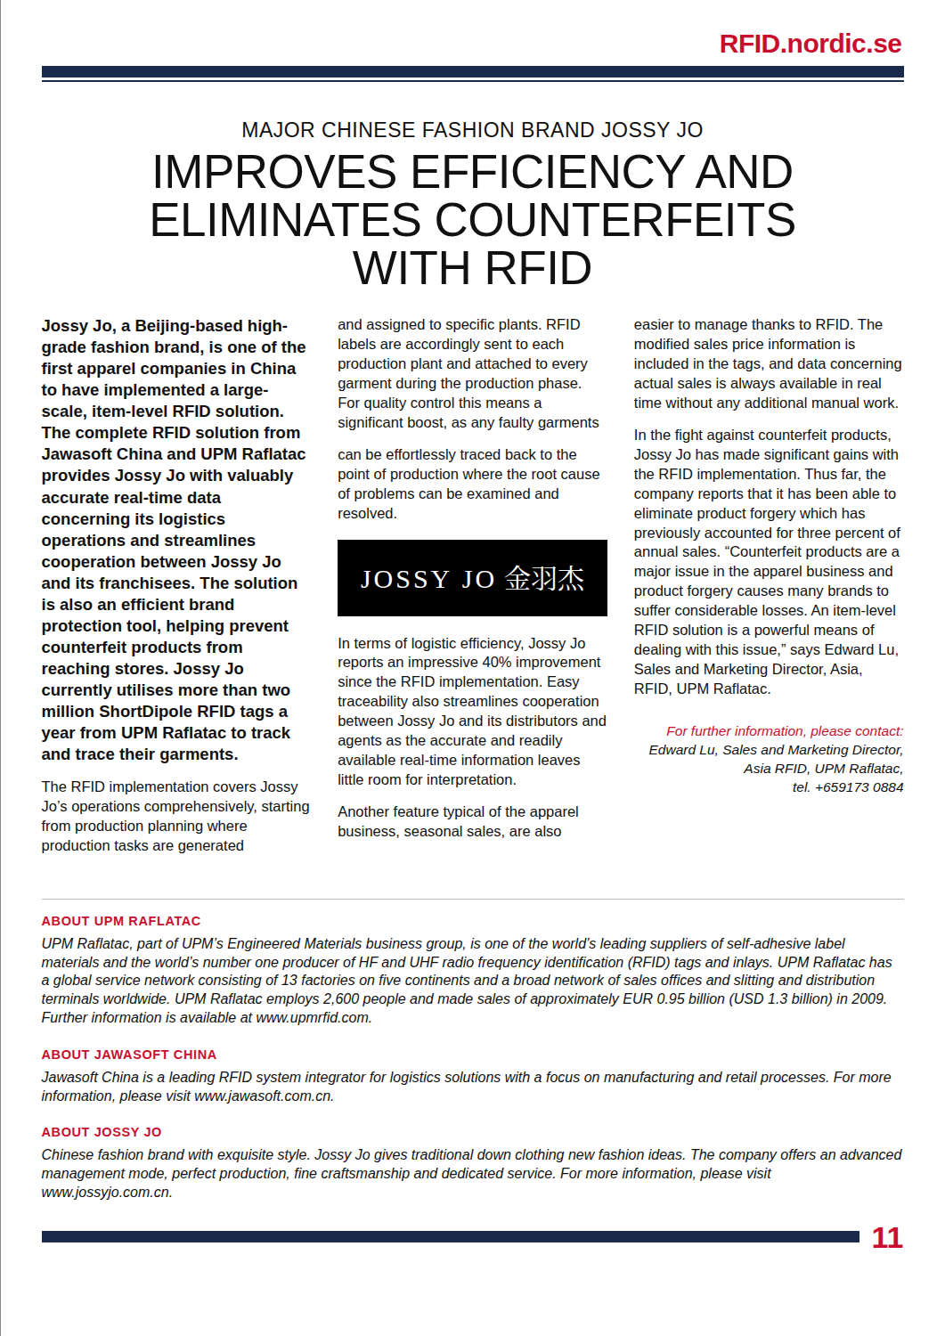RFID.nordic.se
MAJOR CHINESE FASHION BRAND JOSSY JO
IMPROVES EFFICIENCY AND
ELIMINATES COUNTERFEITS
WITH RFID
Jossy Jo, a Beijing-based high-grade fashion brand, is one of the first apparel companies in China to have implemented a large-scale, item-level RFID solution. The complete RFID solution from Jawasoft China and UPM Raflatac provides Jossy Jo with valuably accurate real-time data concerning its logistics operations and streamlines cooperation between Jossy Jo and its franchisees. The solution is also an efficient brand protection tool, helping prevent counterfeit products from reaching stores. Jossy Jo currently utilises more than two million ShortDipole RFID tags a year from UPM Raflatac to track and trace their garments.
The RFID implementation covers Jossy Jo’s operations comprehensively, starting from production planning where production tasks are generated
and assigned to specific plants. RFID labels are accordingly sent to each production plant and attached to every garment during the production phase. For quality control this means a significant boost, as any faulty garments
can be effortlessly traced back to the point of production where the root cause of problems can be examined and resolved.
JOSSY JO金羽杰
In terms of logistic efficiency, Jossy Jo reports an impressive 40% improvement since the RFID implementation. Easy traceability also streamlines cooperation between Jossy Jo and its distributors and agents as the accurate and readily available real-time information leaves little room for interpretation.
Another feature typical of the apparel business, seasonal sales, are also
easier to manage thanks to RFID. The modified sales price information is included in the tags, and data concerning actual sales is always available in real time without any additional manual work.
In the fight against counterfeit products, Jossy Jo has made significant gains with the RFID implementation. Thus far, the company reports that it has been able to eliminate product forgery which has previously accounted for three percent of annual sales. “Counterfeit products are a major issue in the apparel business and product forgery causes many brands to suffer considerable losses. An item-level RFID solution is a powerful means of dealing with this issue,” says Edward Lu, Sales and Marketing Director, Asia, RFID, UPM Raflatac.
For further information, please contact:
Edward Lu, Sales and Marketing Director,
Asia RFID, UPM Raflatac,
tel. +659173 0884
About UPM Raflatac
UPM Raflatac, part of UPM’s Engineered Materials business group, is one of the world’s leading suppliers of self-adhesive label materials and the world’s number one producer of HF and UHF radio frequency identification (RFID) tags and inlays. UPM Raflatac has a global service network consisting of 13 factories on five continents and a broad network of sales offices and slitting and distribution terminals worldwide. UPM Raflatac employs 2,600 people and made sales of approximately EUR 0.95 billion (USD 1.3 billion) in 2009. Further information is available at www.upmrfid.com.
About Jawasoft China
Jawasoft China is a leading RFID system integrator for logistics solutions with a focus on manufacturing and retail processes. For more information, please visit www.jawasoft.com.cn.
About Jossy Jo
Chinese fashion brand with exquisite style. Jossy Jo gives traditional down clothing new fashion ideas. The company offers an advanced management mode, perfect production, fine craftsmanship and dedicated service. For more information, please visit www.jossyjo.com.cn.
11